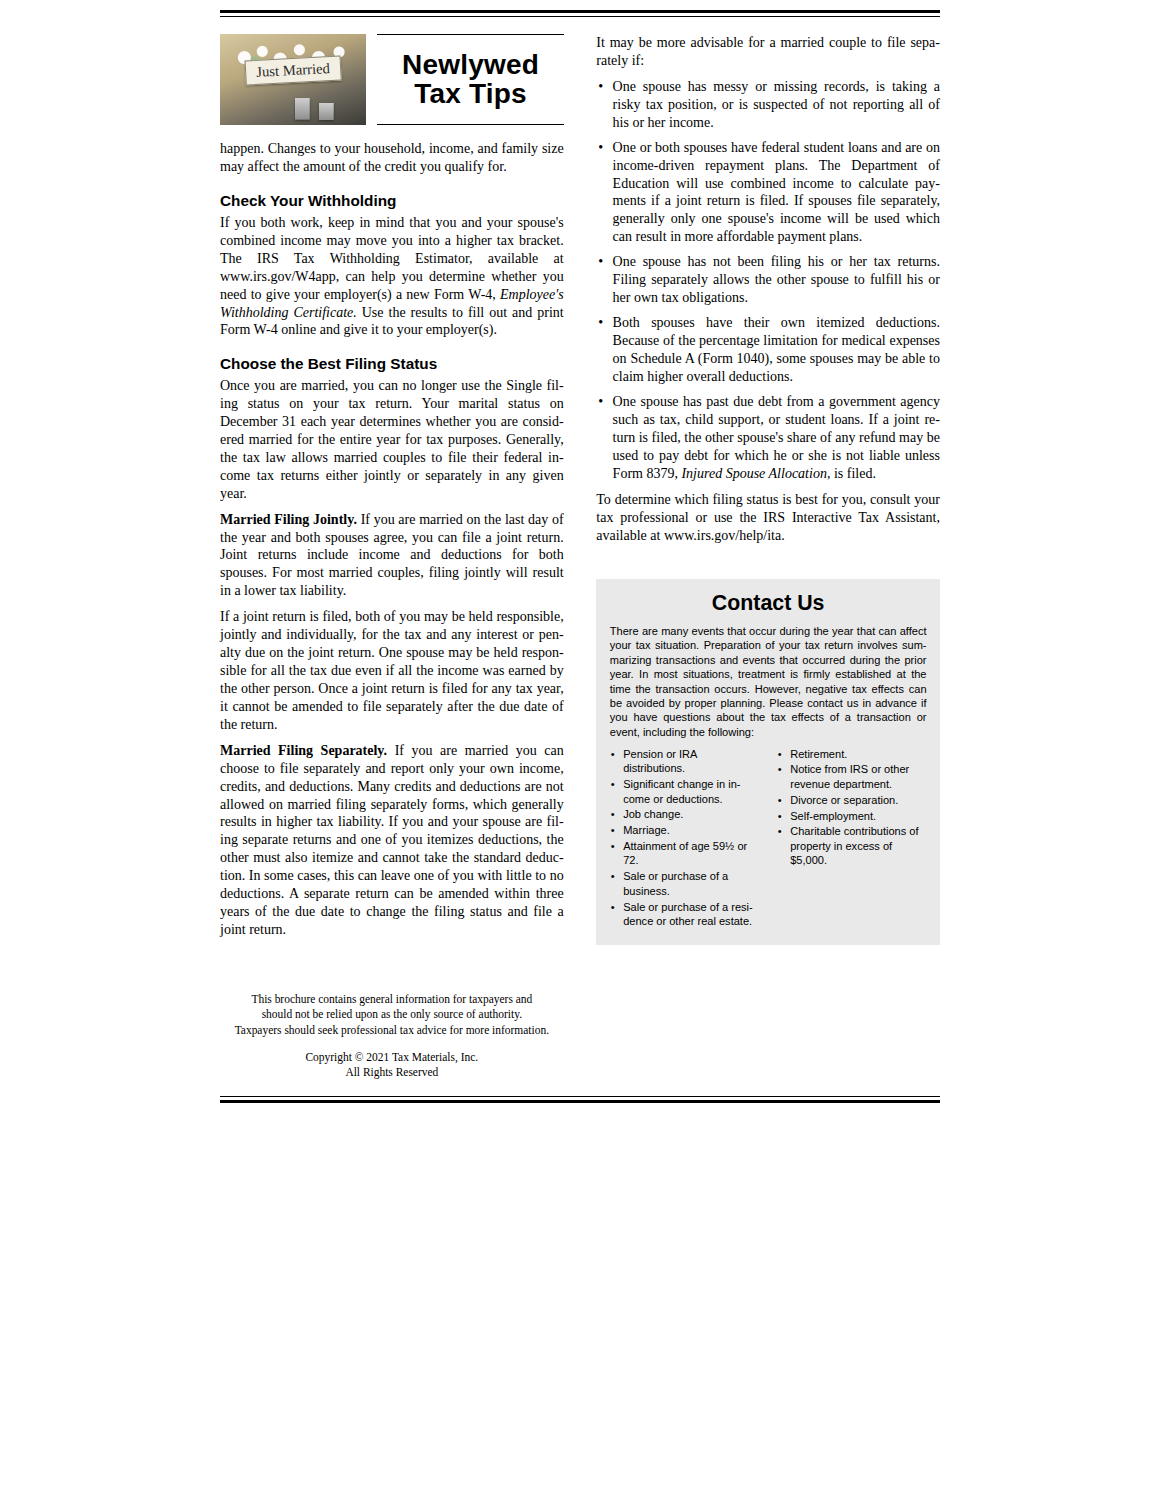Just Married
Newlywed
Tax Tips
happen. Changes to your household, income, and family size may affect the amount of the credit you qualify for.
Check Your Withholding
If you both work, keep in mind that you and your spouse's combined income may move you into a higher tax bracket. The IRS Tax Withholding Estimator, available at www.irs.gov/W4app, can help you determine whether you need to give your employer(s) a new Form W-4, Employee's Withholding Certificate. Use the results to fill out and print Form W-4 online and give it to your employer(s).
Choose the Best Filing Status
Once you are married, you can no longer use the Single filing status on your tax return. Your marital status on December 31 each year determines whether you are considered married for the entire year for tax purposes. Generally, the tax law allows married couples to file their federal income tax returns either jointly or separately in any given year.
Married Filing Jointly. If you are married on the last day of the year and both spouses agree, you can file a joint return. Joint returns include income and deductions for both spouses. For most married couples, filing jointly will result in a lower tax liability.
If a joint return is filed, both of you may be held responsible, jointly and individually, for the tax and any interest or penalty due on the joint return. One spouse may be held responsible for all the tax due even if all the income was earned by the other person. Once a joint return is filed for any tax year, it cannot be amended to file separately after the due date of the return.
Married Filing Separately. If you are married you can choose to file separately and report only your own income, credits, and deductions. Many credits and deductions are not allowed on married filing separately forms, which generally results in higher tax liability. If you and your spouse are filing separate returns and one of you itemizes deductions, the other must also itemize and cannot take the standard deduction. In some cases, this can leave one of you with little to no deductions. A separate return can be amended within three years of the due date to change the filing status and file a joint return.
This brochure contains general information for taxpayers and
should not be relied upon as the only source of authority.
Taxpayers should seek professional tax advice for more information.
Copyright © 2021 Tax Materials, Inc.
All Rights Reserved
It may be more advisable for a married couple to file separately if:
One spouse has messy or missing records, is taking a risky tax position, or is suspected of not reporting all of his or her income.
One or both spouses have federal student loans and are on income-driven repayment plans. The Department of Education will use combined income to calculate payments if a joint return is filed. If spouses file separately, generally only one spouse's income will be used which can result in more affordable payment plans.
One spouse has not been filing his or her tax returns. Filing separately allows the other spouse to fulfill his or her own tax obligations.
Both spouses have their own itemized deductions. Because of the percentage limitation for medical expenses on Schedule A (Form 1040), some spouses may be able to claim higher overall deductions.
One spouse has past due debt from a government agency such as tax, child support, or student loans. If a joint return is filed, the other spouse's share of any refund may be used to pay debt for which he or she is not liable unless Form 8379, Injured Spouse Allocation, is filed.
To determine which filing status is best for you, consult your tax professional or use the IRS Interactive Tax Assistant, available at www.irs.gov/help/ita.
Contact Us
There are many events that occur during the year that can affect your tax situation. Preparation of your tax return involves summarizing transactions and events that occurred during the prior year. In most situations, treatment is firmly established at the time the transaction occurs. However, negative tax effects can be avoided by proper planning. Please contact us in advance if you have questions about the tax effects of a transaction or event, including the following:
Pension or IRA distributions.
Significant change in income or deductions.
Job change.
Marriage.
Attainment of age 59½ or 72.
Sale or purchase of a business.
Sale or purchase of a residence or other real estate.
Retirement.
Notice from IRS or other revenue department.
Divorce or separation.
Self-employment.
Charitable contributions of property in excess of $5,000.